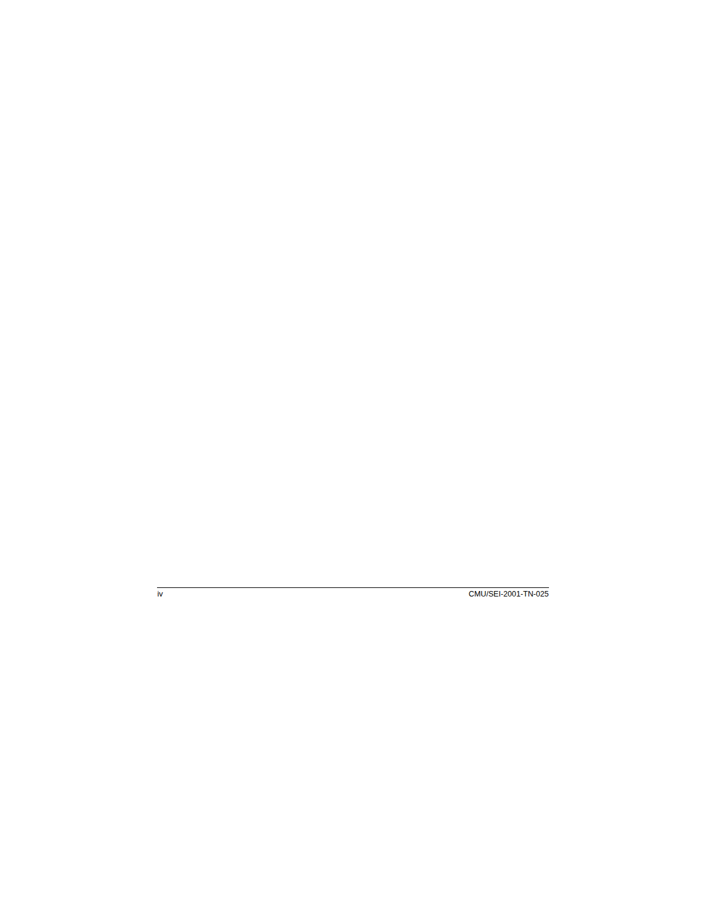iv CMU/SEI-2001-TN-025